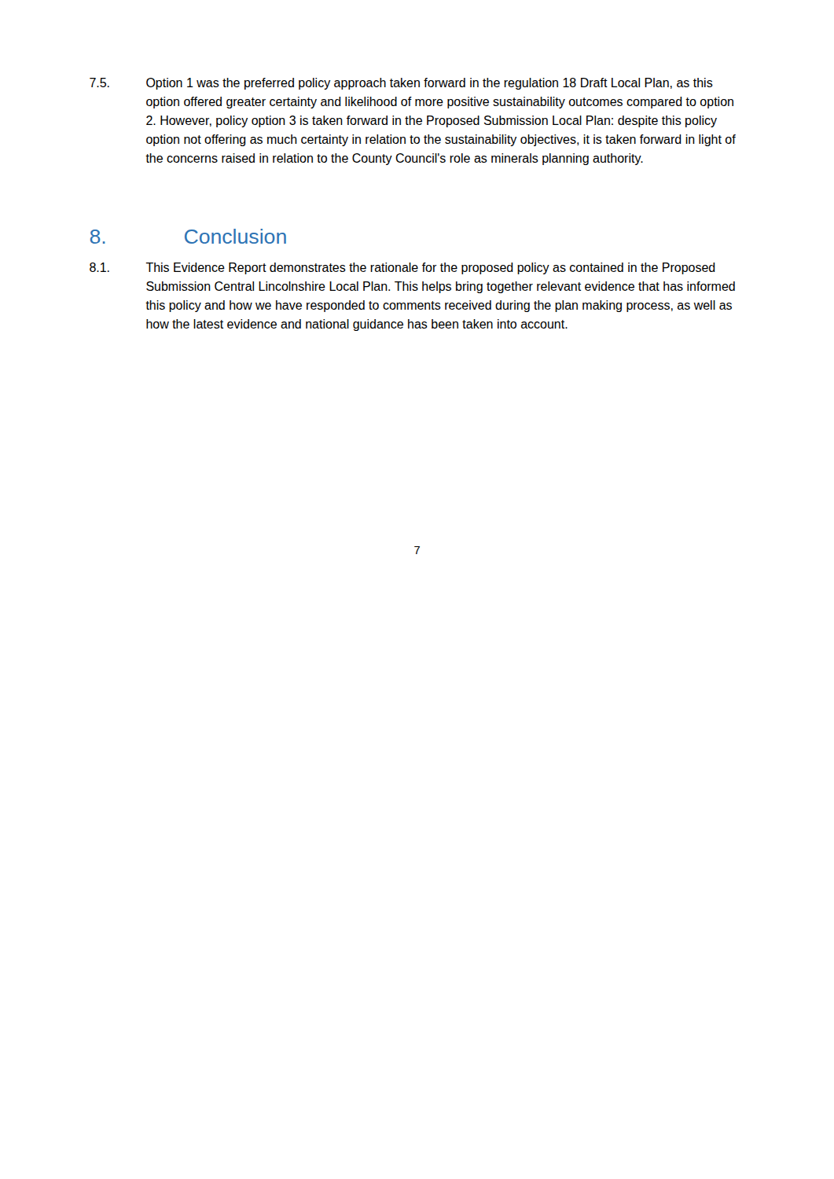7.5.
Option 1 was the preferred policy approach taken forward in the regulation 18 Draft Local Plan, as this option offered greater certainty and likelihood of more positive sustainability outcomes compared to option 2. However, policy option 3 is taken forward in the Proposed Submission Local Plan: despite this policy option not offering as much certainty in relation to the sustainability objectives, it is taken forward in light of the concerns raised in relation to the County Council's role as minerals planning authority.
8. Conclusion
8.1.
This Evidence Report demonstrates the rationale for the proposed policy as contained in the Proposed Submission Central Lincolnshire Local Plan. This helps bring together relevant evidence that has informed this policy and how we have responded to comments received during the plan making process, as well as how the latest evidence and national guidance has been taken into account.
7